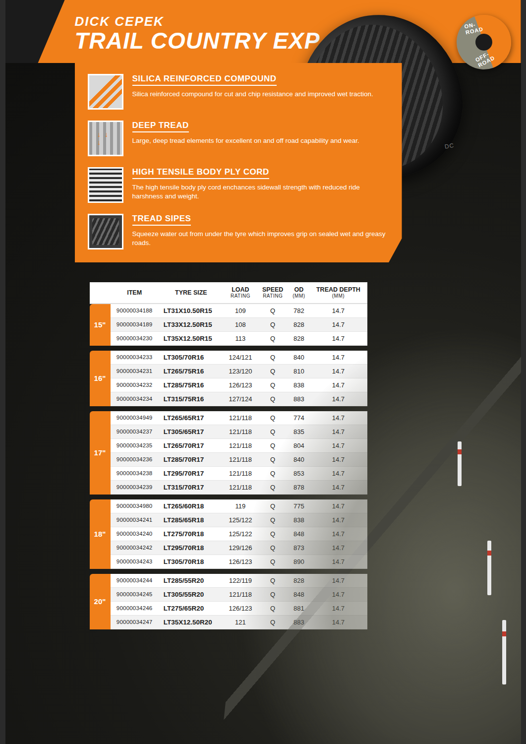DICK CEPEKTRAIL COUNTRY EXP
ON-ROAD OFF-ROAD
SILICA REINFORCED COMPOUND
Silica reinforced compound for cut and chip resistance and improved wet traction.
DEEP TREAD
Large, deep tread elements for excellent on and off road capability and wear.
HIGH TENSILE BODY PLY CORD
The high tensile body ply cord enchances sidewall strength with reduced ride harshness and weight.
TREAD SIPES
Squeeze water out from under the tyre which improves grip on sealed wet and greasy roads.
| | ITEM | TYRE SIZE | LOAD RATING | SPEED RATING | OD (MM) | TREAD DEPTH (MM) |
| --- | --- | --- | --- | --- | --- | --- |
| 15" | 90000034188 | LT31X10.50R15 | 109 | Q | 782 | 14.7 |
| 90000034189 | LT33X12.50R15 | 108 | Q | 828 | 14.7 |
| 90000034230 | LT35X12.50R15 | 113 | Q | 828 | 14.7 |
| 16" | 90000034233 | LT305/70R16 | 124/121 | Q | 840 | 14.7 |
| 90000034231 | LT265/75R16 | 123/120 | Q | 810 | 14.7 |
| 90000034232 | LT285/75R16 | 126/123 | Q | 838 | 14.7 |
| 90000034234 | LT315/75R16 | 127/124 | Q | 883 | 14.7 |
| 17" | 90000034949 | LT265/65R17 | 121/118 | Q | 774 | 14.7 |
| 90000034237 | LT305/65R17 | 121/118 | Q | 835 | 14.7 |
| 90000034235 | LT265/70R17 | 121/118 | Q | 804 | 14.7 |
| 90000034236 | LT285/70R17 | 121/118 | Q | 840 | 14.7 |
| 90000034238 | LT295/70R17 | 121/118 | Q | 853 | 14.7 |
| 90000034239 | LT315/70R17 | 121/118 | Q | 878 | 14.7 |
| 18" | 90000034980 | LT265/60R18 | 119 | Q | 775 | 14.7 |
| 90000034241 | LT285/65R18 | 125/122 | Q | 838 | 14.7 |
| 90000034240 | LT275/70R18 | 125/122 | Q | 848 | 14.7 |
| 90000034242 | LT295/70R18 | 129/126 | Q | 873 | 14.7 |
| 90000034243 | LT305/70R18 | 126/123 | Q | 890 | 14.7 |
| 20" | 90000034244 | LT285/55R20 | 122/119 | Q | 828 | 14.7 |
| 90000034245 | LT305/55R20 | 121/118 | Q | 848 | 14.7 |
| 90000034246 | LT275/65R20 | 126/123 | Q | 881 | 14.7 |
| 90000034247 | LT35X12.50R20 | 121 | Q | 883 | 14.7 |